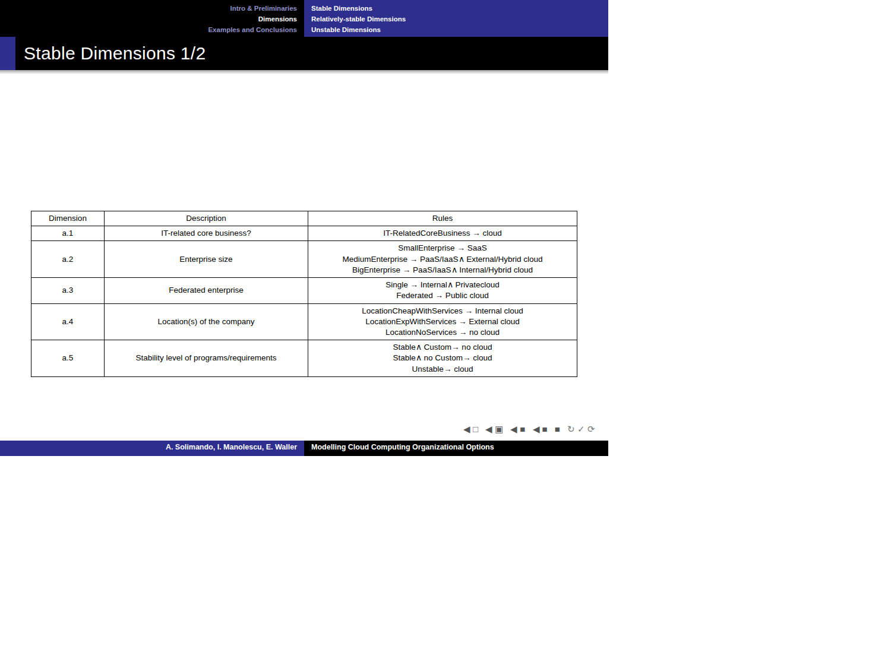Intro & Preliminaries
Dimensions
Examples and Conclusions
Stable Dimensions
Relatively-stable Dimensions
Unstable Dimensions
Stable Dimensions 1/2
| Dimension | Description | Rules |
| --- | --- | --- |
| a.1 | IT-related core business? | IT-RelatedCoreBusiness → cloud |
| a.2 | Enterprise size | SmallEnterprise → SaaS MediumEnterprise → PaaS/IaaS∧ External/Hybrid cloud BigEnterprise → PaaS/IaaS∧ Internal/Hybrid cloud |
| a.3 | Federated enterprise | Single → Internal∧ Privatecloud Federated → Public cloud |
| a.4 | Location(s) of the company | LocationCheapWithServices → Internal cloud LocationExpWithServices → External cloud LocationNoServices → no cloud |
| a.5 | Stability level of programs/requirements | Stable∧ Custom→ no cloud Stable∧ no Custom→ cloud Unstable→ cloud |
◀□ ◀▣ ◀■ ◀■ ■ ↻✓⟳
A. Solimando, I. Manolescu, E. Waller
Modelling Cloud Computing Organizational Options